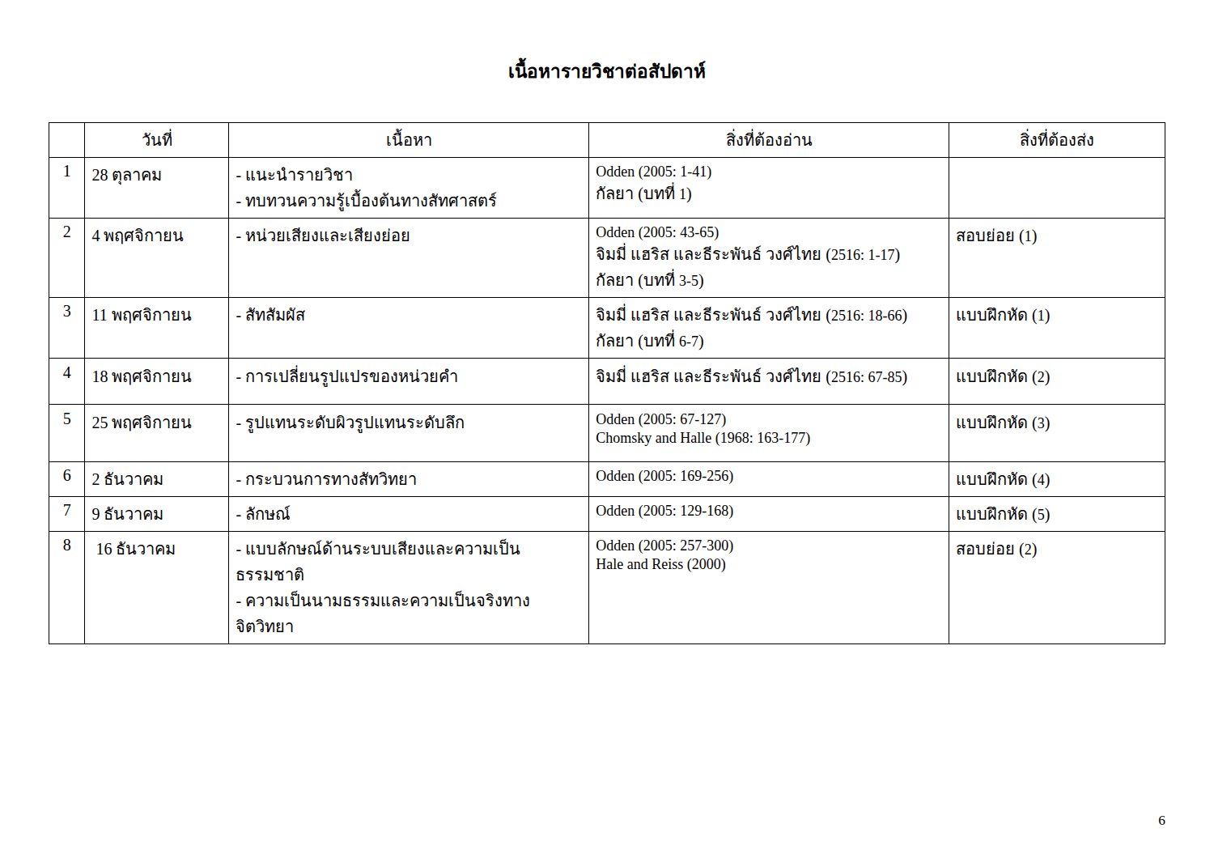เนื้อหารายวิชาต่อสัปดาห์
| | วันที่ | เนื้อหา | สิ่งที่ต้องอ่าน | สิ่งที่ต้องส่ง |
| --- | --- | --- | --- | --- |
| 1 | 28 ตุลาคม | - แนะนำรายวิชา - ทบทวนความรู้เบื้องต้นทางสัทศาสตร์ | Odden (2005: 1-41) กัลยา (บทที่ 1 ) | |
| 2 | 4 พฤศจิกายน | - หน่วยเสียงและเสียงย่อย | Odden (2005: 43-65) จิมมี่ แฮริส และธีระพันธ์ วงศ์ไทย ( 2516: 1-17 ) กัลยา (บทที่ 3-5 ) | สอบย่อย ( 1 ) |
| 3 | 11 พฤศจิกายน | - สัทสัมผัส | จิมมี่ แฮริส และธีระพันธ์ วงศ์ไทย ( 2516: 18-66 ) กัลยา (บทที่ 6-7 ) | แบบฝึกหัด ( 1 ) |
| 4 | 18 พฤศจิกายน | - การเปลี่ยนรูปแปรของหน่วยคำ | จิมมี่ แฮริส และธีระพันธ์ วงศ์ไทย ( 2516: 67-85 ) | แบบฝึกหัด ( 2 ) |
| 5 | 25 พฤศจิกายน | - รูปแทนระดับผิวรูปแทนระดับลึก | Odden (2005: 67-127) Chomsky and Halle (1968: 163-177) | แบบฝึกหัด ( 3 ) |
| 6 | 2 ธันวาคม | - กระบวนการทางสัทวิทยา | Odden (2005: 169-256) | แบบฝึกหัด ( 4 ) |
| 7 | 9 ธันวาคม | - ลักษณ์ | Odden (2005: 129-168) | แบบฝึกหัด ( 5 ) |
| 8 | 16 ธันวาคม | - แบบลักษณ์ด้านระบบเสียงและความเป็นธรรมชาติ - ความเป็นนามธรรมและความเป็นจริงทางจิตวิทยา | Odden (2005: 257-300) Hale and Reiss (2000) | สอบย่อย ( 2 ) |
6